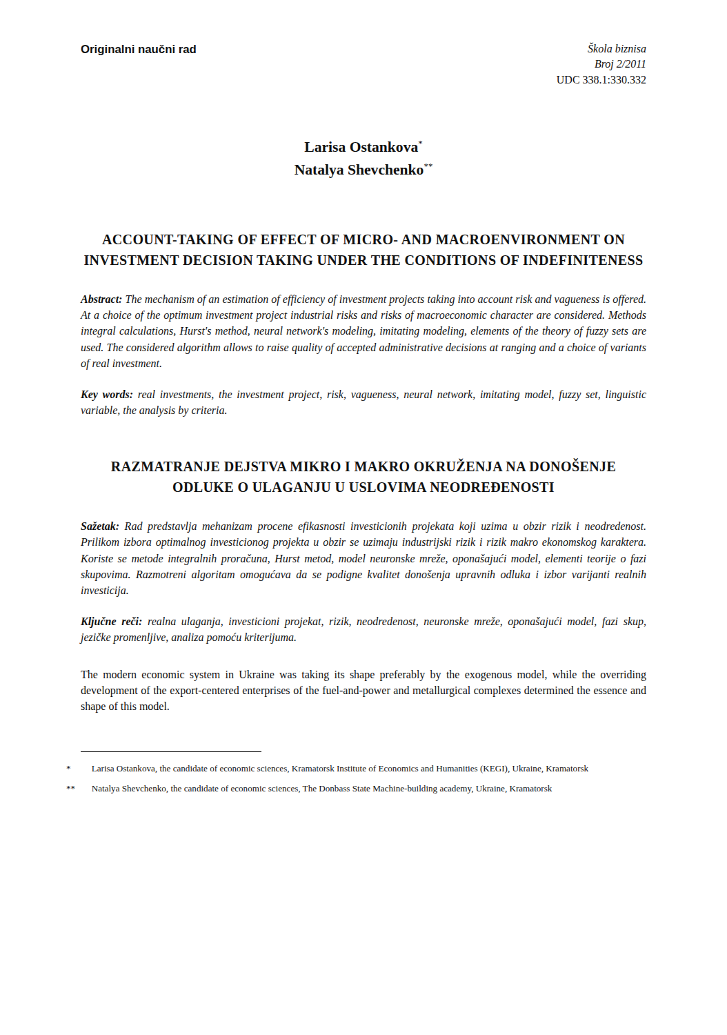Originalni naučni rad
Škola biznisa
Broj 2/2011
UDC 338.1:330.332
Larisa Ostankova*
Natalya Shevchenko**
Account-taking of effect of micro- and macroenvironment on investment decision taking under the conditions of indefiniteness
Abstract: The mechanism of an estimation of efficiency of investment projects taking into account risk and vagueness is offered. At a choice of the optimum investment project industrial risks and risks of macroeconomic character are considered. Methods integral calculations, Hurst's method, neural network's modeling, imitating modeling, elements of the theory of fuzzy sets are used. The considered algorithm allows to raise quality of accepted administrative decisions at ranging and a choice of variants of real investment.
Key words: real investments, the investment project, risk, vagueness, neural network, imitating model, fuzzy set, linguistic variable, the analysis by criteria.
Razmatranje dejstva mikro i makro okruženja na donošenje odluke o ulaganju u uslovima neodređenosti
Sažetak: Rad predstavlja mehanizam procene efikasnosti investicionih projekata koji uzima u obzir rizik i neodredenost. Prilikom izbora optimalnog investicionog projekta u obzir se uzimaju industrijski rizik i rizik makro ekonomskog karaktera. Koriste se metode integralnih proračuna, Hurst metod, model neuronske mreže, oponašajući model, elementi teorije o fazi skupovima. Razmotreni algoritam omogućava da se podigne kvalitet donošenja upravnih odluka i izbor varijanti realnih investicija.
Ključne reči: realna ulaganja, investicioni projekat, rizik, neodredenost, neuronske mreže, oponašajući model, fazi skup, jezičke promenljive, analiza pomoću kriterijuma.
The modern economic system in Ukraine was taking its shape preferably by the exogenous model, while the overriding development of the export-centered enterprises of the fuel-and-power and metallurgical complexes determined the essence and shape of this model.
*Larisa Ostankova, the candidate of economic sciences, Kramatorsk Institute of Economics and Humanities (KEGI), Ukraine, Kramatorsk
**Natalya Shevchenko, the candidate of economic sciences, The Donbass State Machine-building academy, Ukraine, Kramatorsk